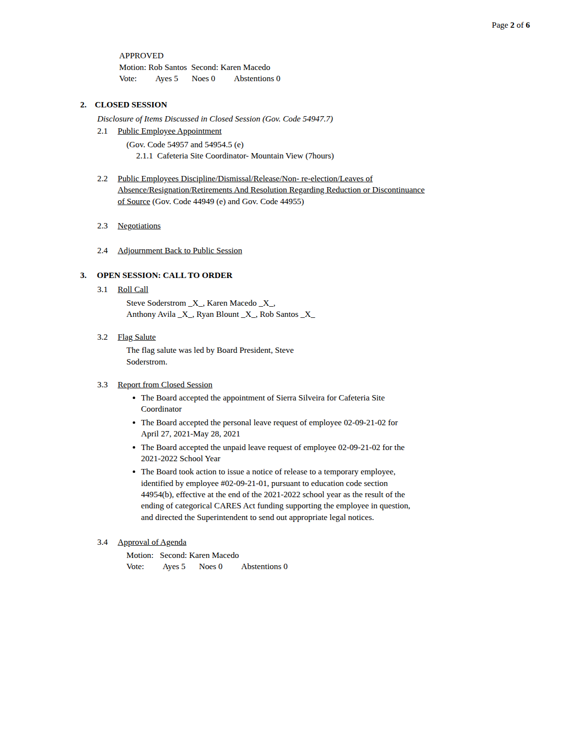Page 2 of 6
APPROVED
Motion: Rob Santos Second: Karen Macedo
Vote: Ayes 5 Noes 0 Abstentions 0
2. CLOSED SESSION
Disclosure of Items Discussed in Closed Session (Gov. Code 54947.7)
2.1 Public Employee Appointment
(Gov. Code 54957 and 54954.5 (e)
2.1.1 Cafeteria Site Coordinator- Mountain View (7hours)
2.2 Public Employees Discipline/Dismissal/Release/Non- re-election/Leaves of Absence/Resignation/Retirements And Resolution Regarding Reduction or Discontinuance of Source (Gov. Code 44949 (e) and Gov. Code 44955)
2.3 Negotiations
2.4 Adjournment Back to Public Session
3. OPEN SESSION: CALL TO ORDER
3.1 Roll Call
Steve Soderstrom _X_, Karen Macedo _X_,
Anthony Avila _X_, Ryan Blount _X_, Rob Santos _X_
3.2 Flag Salute
The flag salute was led by Board President, Steve
Soderstrom.
3.3 Report from Closed Session
The Board accepted the appointment of Sierra Silveira for Cafeteria Site Coordinator
The Board accepted the personal leave request of employee 02-09-21-02 for April 27, 2021-May 28, 2021
The Board accepted the unpaid leave request of employee 02-09-21-02 for the 2021-2022 School Year
The Board took action to issue a notice of release to a temporary employee, identified by employee #02-09-21-01, pursuant to education code section 44954(b), effective at the end of the 2021-2022 school year as the result of the ending of categorical CARES Act funding supporting the employee in question, and directed the Superintendent to send out appropriate legal notices.
3.4 Approval of Agenda
Motion: Second: Karen Macedo
Vote: Ayes 5 Noes 0 Abstentions 0